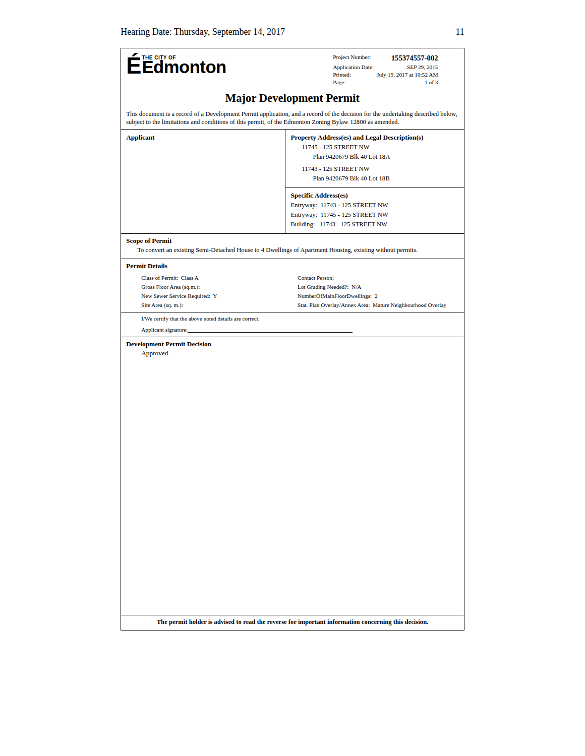Hearing Date: Thursday, September 14, 2017
11
É
THE CITY OF Edmonton
| Project Number: | 155374557-002 |
| Application Date: | SEP 29, 2015 |
| Printed: | July 19, 2017 at 10:52 AM |
| Page: | 1 of 3 |
Major Development Permit
This document is a record of a Development Permit application, and a record of the decision for the undertaking described below, subject to the limitations and conditions of this permit, of the Edmonton Zoning Bylaw 12800 as amended.
Applicant
Property Address(es) and Legal Description(s)
11745 - 125 STREET NW
Plan 9420679 Blk 40 Lot 18A
11743 - 125 STREET NW
Plan 9420679 Blk 40 Lot 18B
Specific Address(es)
Entryway: 11743 - 125 STREET NW
Entryway: 11745 - 125 STREET NW
Building: 11743 - 125 STREET NW
Scope of Permit
To convert an existing Semi-Detached House to 4 Dwellings of Apartment Housing, existing without permits.
Permit Details
Class of Permit: Class A
Gross Floor Area (sq.m.):
New Sewer Service Required: Y
Site Area (sq. m.):
Contact Person:
Lot Grading Needed?: N/A
NumberOfMainFloorDwellings: 2
Stat. Plan Overlay/Annex Area: Mature Neighbourhood Overlay
I/We certify that the above noted details are correct.
Applicant signature:
Development Permit Decision
Approved
The permit holder is advised to read the reverse for important information concerning this decision.